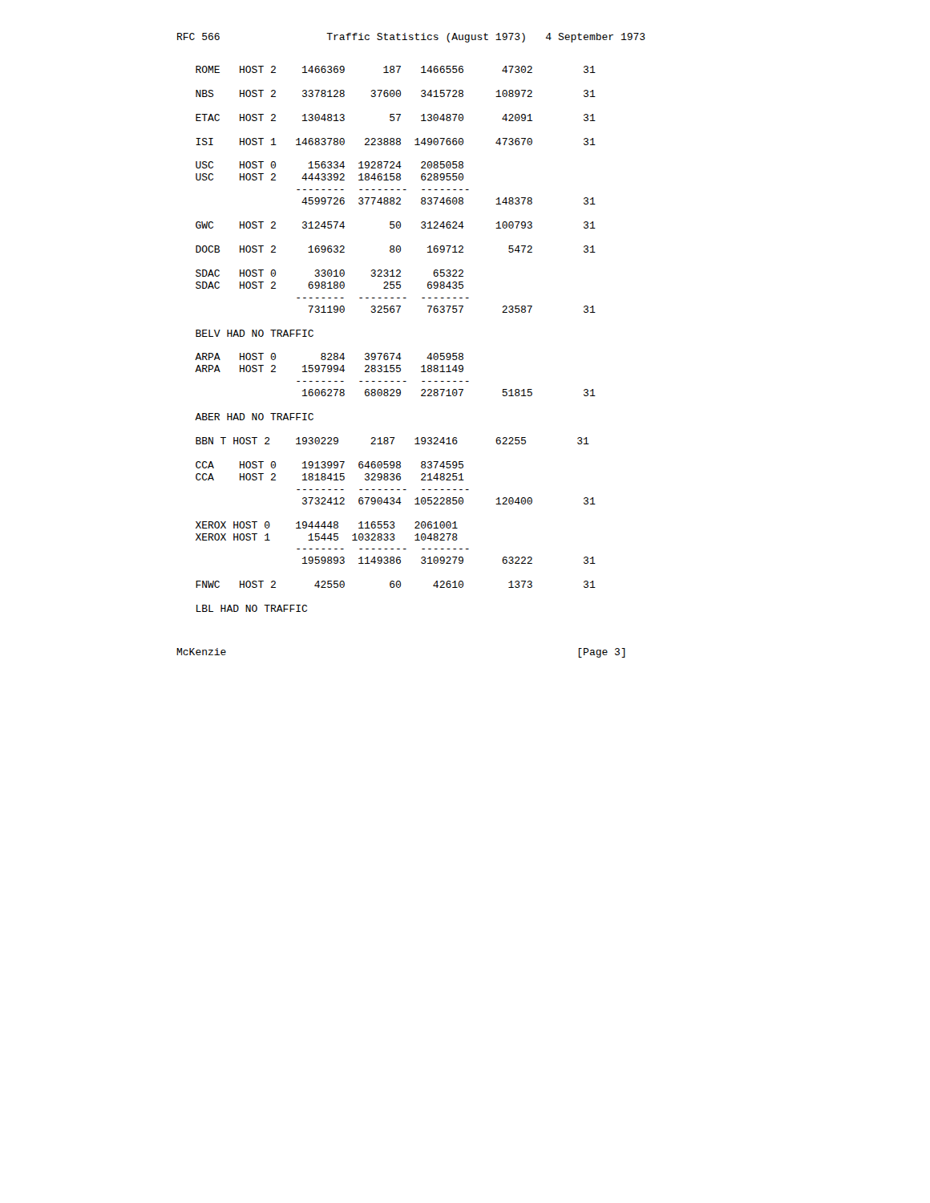RFC 566                 Traffic Statistics (August 1973)   4 September 1973
   ROME   HOST 2    1466369      187   1466556      47302        31

   NBS    HOST 2    3378128    37600   3415728     108972        31

   ETAC   HOST 2    1304813       57   1304870      42091        31

   ISI    HOST 1   14683780   223888  14907660     473670        31

   USC    HOST 0     156334  1928724   2085058
   USC    HOST 2    4443392  1846158   6289550
                   --------  --------  --------
                    4599726  3774882   8374608     148378        31

   GWC    HOST 2    3124574       50   3124624     100793        31

   DOCB   HOST 2     169632       80    169712       5472        31

   SDAC   HOST 0      33010    32312     65322
   SDAC   HOST 2     698180      255    698435
                   --------  --------  --------
                     731190    32567    763757      23587        31

   BELV HAD NO TRAFFIC

   ARPA   HOST 0       8284   397674    405958
   ARPA   HOST 2    1597994   283155   1881149
                   --------  --------  --------
                    1606278   680829   2287107      51815        31

   ABER HAD NO TRAFFIC

   BBN T HOST 2    1930229     2187   1932416      62255        31

   CCA    HOST 0    1913997  6460598   8374595
   CCA    HOST 2    1818415   329836   2148251
                   --------  --------  --------
                    3732412  6790434  10522850     120400        31

   XEROX HOST 0    1944448   116553   2061001
   XEROX HOST 1      15445  1032833   1048278
                   --------  --------  --------
                    1959893  1149386   3109279      63222        31

   FNWC   HOST 2      42550       60     42610       1373        31

   LBL HAD NO TRAFFIC
McKenzie                                                        [Page 3]